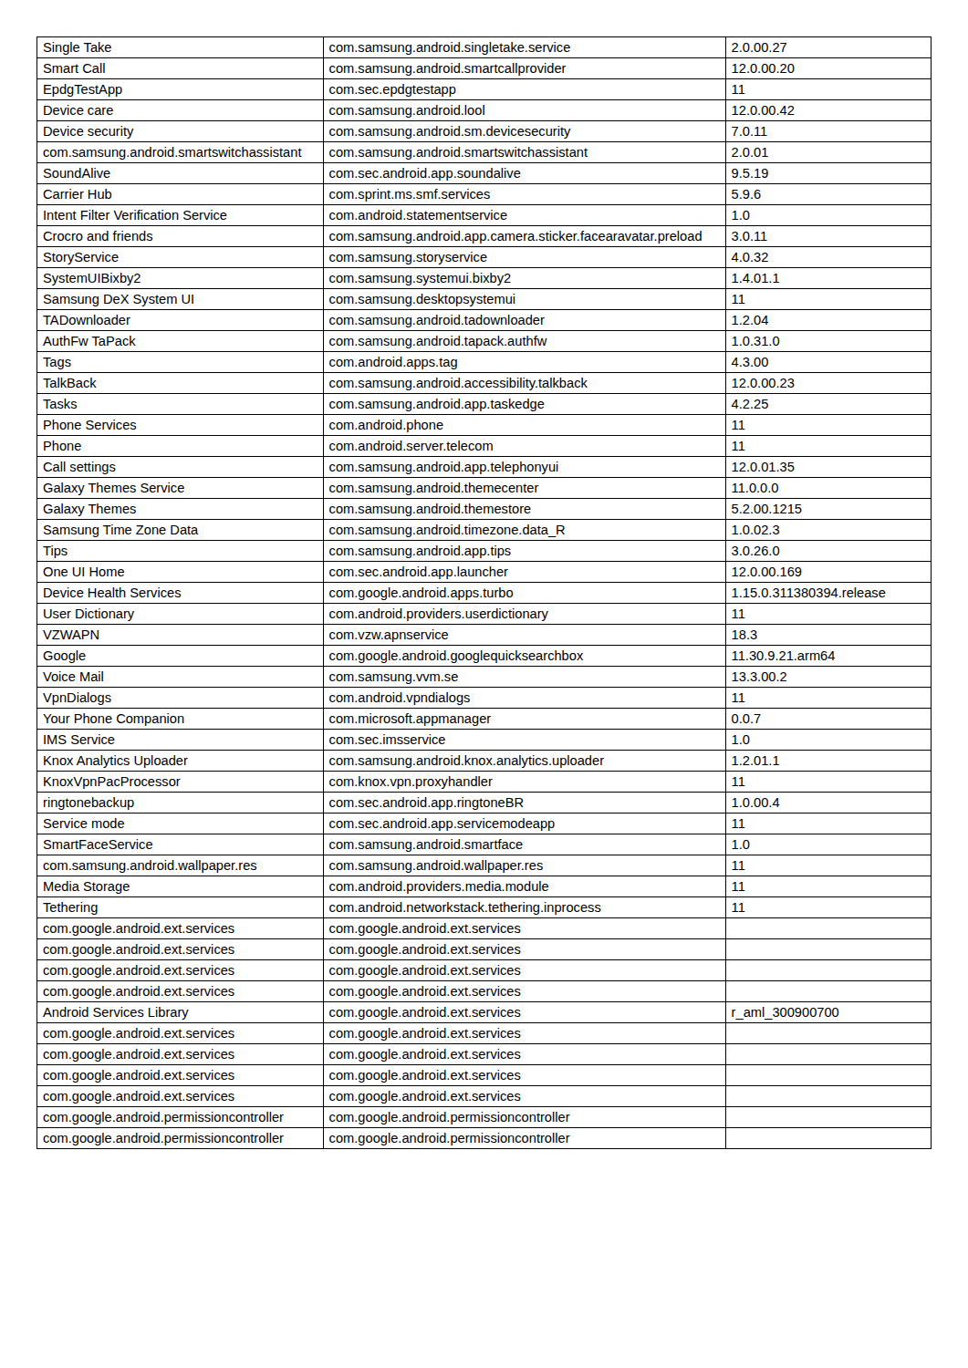| Single Take | com.samsung.android.singletake.service | 2.0.00.27 |
| Smart Call | com.samsung.android.smartcallprovider | 12.0.00.20 |
| EpdgTestApp | com.sec.epdgtestapp | 11 |
| Device care | com.samsung.android.lool | 12.0.00.42 |
| Device security | com.samsung.android.sm.devicesecurity | 7.0.11 |
| com.samsung.android.smartswitchassistant | com.samsung.android.smartswitchassistant | 2.0.01 |
| SoundAlive | com.sec.android.app.soundalive | 9.5.19 |
| Carrier Hub | com.sprint.ms.smf.services | 5.9.6 |
| Intent Filter Verification Service | com.android.statementservice | 1.0 |
| Crocro and friends | com.samsung.android.app.camera.sticker.facearavatar.preload | 3.0.11 |
| StoryService | com.samsung.storyservice | 4.0.32 |
| SystemUIBixby2 | com.samsung.systemui.bixby2 | 1.4.01.1 |
| Samsung DeX System UI | com.samsung.desktopsystemui | 11 |
| TADownloader | com.samsung.android.tadownloader | 1.2.04 |
| AuthFw TaPack | com.samsung.android.tapack.authfw | 1.0.31.0 |
| Tags | com.android.apps.tag | 4.3.00 |
| TalkBack | com.samsung.android.accessibility.talkback | 12.0.00.23 |
| Tasks | com.samsung.android.app.taskedge | 4.2.25 |
| Phone Services | com.android.phone | 11 |
| Phone | com.android.server.telecom | 11 |
| Call settings | com.samsung.android.app.telephonyui | 12.0.01.35 |
| Galaxy Themes Service | com.samsung.android.themecenter | 11.0.0.0 |
| Galaxy Themes | com.samsung.android.themestore | 5.2.00.1215 |
| Samsung Time Zone Data | com.samsung.android.timezone.data_R | 1.0.02.3 |
| Tips | com.samsung.android.app.tips | 3.0.26.0 |
| One UI Home | com.sec.android.app.launcher | 12.0.00.169 |
| Device Health Services | com.google.android.apps.turbo | 1.15.0.311380394.release |
| User Dictionary | com.android.providers.userdictionary | 11 |
| VZWAPN | com.vzw.apnservice | 18.3 |
| Google | com.google.android.googlequicksearchbox | 11.30.9.21.arm64 |
| Voice Mail | com.samsung.vvm.se | 13.3.00.2 |
| VpnDialogs | com.android.vpndialogs | 11 |
| Your Phone Companion | com.microsoft.appmanager | 0.0.7 |
| IMS Service | com.sec.imsservice | 1.0 |
| Knox Analytics Uploader | com.samsung.android.knox.analytics.uploader | 1.2.01.1 |
| KnoxVpnPacProcessor | com.knox.vpn.proxyhandler | 11 |
| ringtonebackup | com.sec.android.app.ringtoneBR | 1.0.00.4 |
| Service mode | com.sec.android.app.servicemodeapp | 11 |
| SmartFaceService | com.samsung.android.smartface | 1.0 |
| com.samsung.android.wallpaper.res | com.samsung.android.wallpaper.res | 11 |
| Media Storage | com.android.providers.media.module | 11 |
| Tethering | com.android.networkstack.tethering.inprocess | 11 |
| com.google.android.ext.services | com.google.android.ext.services | |
| com.google.android.ext.services | com.google.android.ext.services | |
| com.google.android.ext.services | com.google.android.ext.services | |
| com.google.android.ext.services | com.google.android.ext.services | |
| Android Services Library | com.google.android.ext.services | r_aml_300900700 |
| com.google.android.ext.services | com.google.android.ext.services | |
| com.google.android.ext.services | com.google.android.ext.services | |
| com.google.android.ext.services | com.google.android.ext.services | |
| com.google.android.ext.services | com.google.android.ext.services | |
| com.google.android.permissioncontroller | com.google.android.permissioncontroller | |
| com.google.android.permissioncontroller | com.google.android.permissioncontroller | |